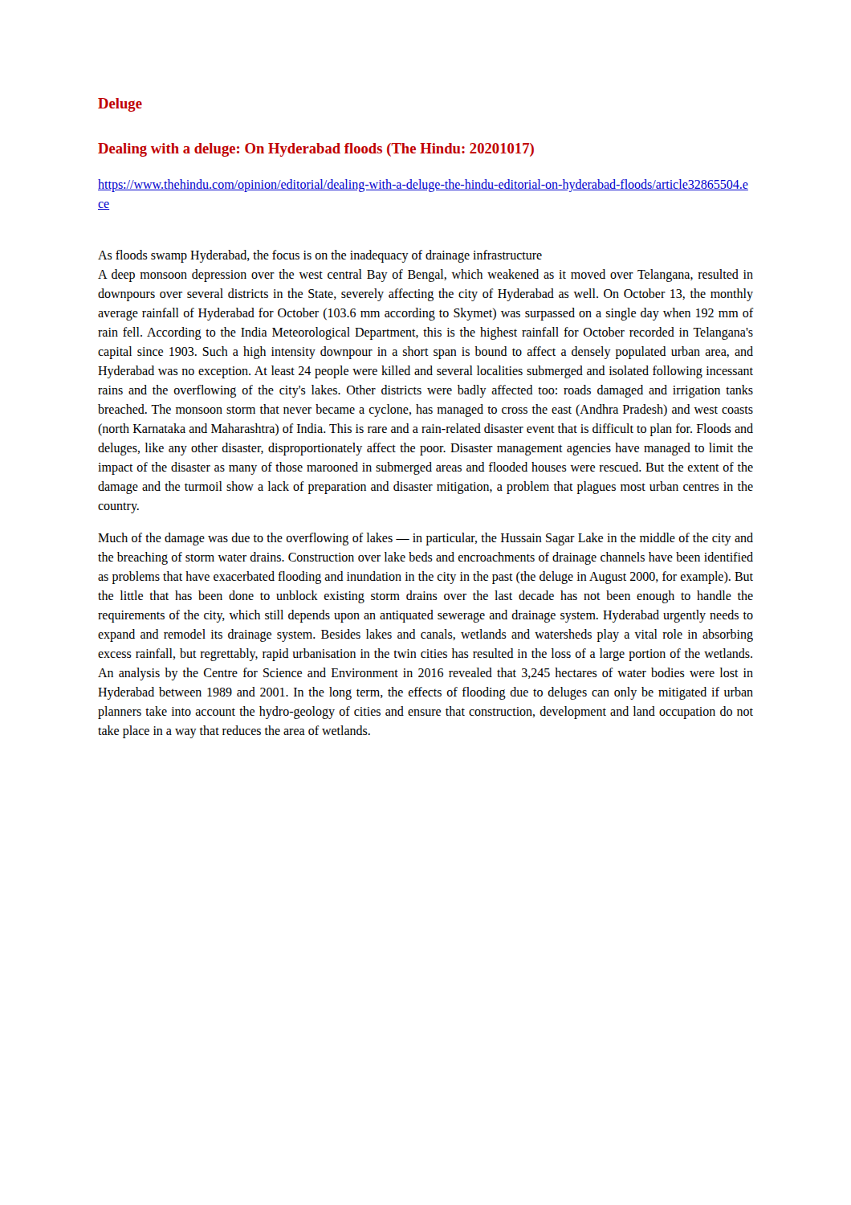Deluge
Dealing with a deluge: On Hyderabad floods (The Hindu: 20201017)
https://www.thehindu.com/opinion/editorial/dealing-with-a-deluge-the-hindu-editorial-on-hyderabad-floods/article32865504.ece
As floods swamp Hyderabad, the focus is on the inadequacy of drainage infrastructure
A deep monsoon depression over the west central Bay of Bengal, which weakened as it moved over Telangana, resulted in downpours over several districts in the State, severely affecting the city of Hyderabad as well. On October 13, the monthly average rainfall of Hyderabad for October (103.6 mm according to Skymet) was surpassed on a single day when 192 mm of rain fell. According to the India Meteorological Department, this is the highest rainfall for October recorded in Telangana's capital since 1903. Such a high intensity downpour in a short span is bound to affect a densely populated urban area, and Hyderabad was no exception. At least 24 people were killed and several localities submerged and isolated following incessant rains and the overflowing of the city's lakes. Other districts were badly affected too: roads damaged and irrigation tanks breached. The monsoon storm that never became a cyclone, has managed to cross the east (Andhra Pradesh) and west coasts (north Karnataka and Maharashtra) of India. This is rare and a rain-related disaster event that is difficult to plan for. Floods and deluges, like any other disaster, disproportionately affect the poor. Disaster management agencies have managed to limit the impact of the disaster as many of those marooned in submerged areas and flooded houses were rescued. But the extent of the damage and the turmoil show a lack of preparation and disaster mitigation, a problem that plagues most urban centres in the country.
Much of the damage was due to the overflowing of lakes — in particular, the Hussain Sagar Lake in the middle of the city and the breaching of storm water drains. Construction over lake beds and encroachments of drainage channels have been identified as problems that have exacerbated flooding and inundation in the city in the past (the deluge in August 2000, for example). But the little that has been done to unblock existing storm drains over the last decade has not been enough to handle the requirements of the city, which still depends upon an antiquated sewerage and drainage system. Hyderabad urgently needs to expand and remodel its drainage system. Besides lakes and canals, wetlands and watersheds play a vital role in absorbing excess rainfall, but regrettably, rapid urbanisation in the twin cities has resulted in the loss of a large portion of the wetlands. An analysis by the Centre for Science and Environment in 2016 revealed that 3,245 hectares of water bodies were lost in Hyderabad between 1989 and 2001. In the long term, the effects of flooding due to deluges can only be mitigated if urban planners take into account the hydro-geology of cities and ensure that construction, development and land occupation do not take place in a way that reduces the area of wetlands.